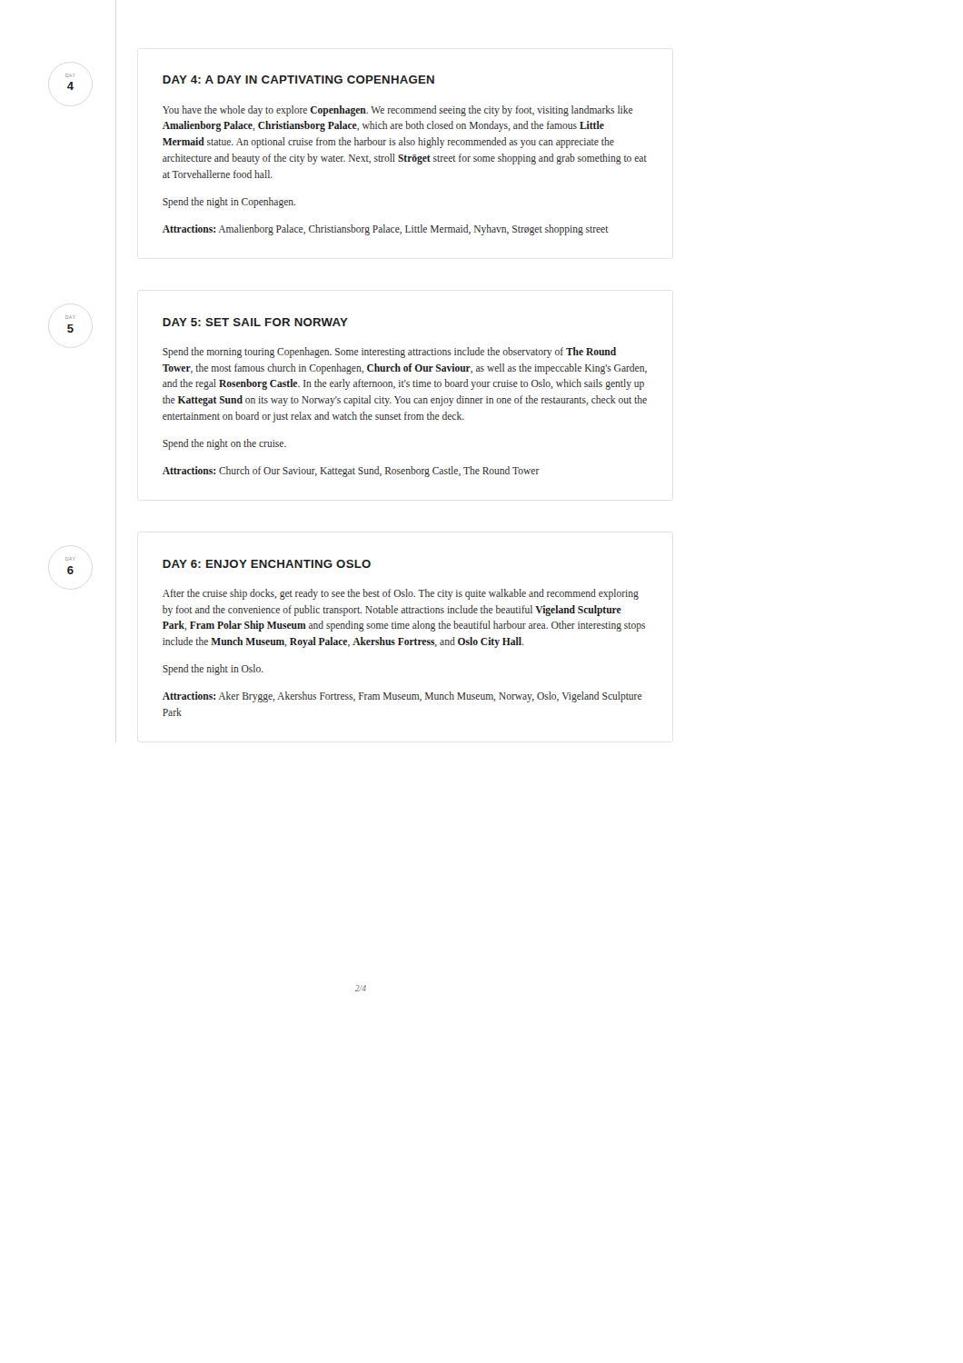Day 4
Day 4: A Day in Captivating Copenhagen
You have the whole day to explore Copenhagen. We recommend seeing the city by foot, visiting landmarks like Amalienborg Palace, Christiansborg Palace, which are both closed on Mondays, and the famous Little Mermaid statue. An optional cruise from the harbour is also highly recommended as you can appreciate the architecture and beauty of the city by water. Next, stroll Ströget street for some shopping and grab something to eat at Torvehallerne food hall.
Spend the night in Copenhagen.
Attractions: Amalienborg Palace, Christiansborg Palace, Little Mermaid, Nyhavn, Strøget shopping street
Day 5
Day 5: Set Sail for Norway
Spend the morning touring Copenhagen. Some interesting attractions include the observatory of The Round Tower, the most famous church in Copenhagen, Church of Our Saviour, as well as the impeccable King's Garden, and the regal Rosenborg Castle. In the early afternoon, it's time to board your cruise to Oslo, which sails gently up the Kattegat Sund on its way to Norway's capital city. You can enjoy dinner in one of the restaurants, check out the entertainment on board or just relax and watch the sunset from the deck.
Spend the night on the cruise.
Attractions: Church of Our Saviour, Kattegat Sund, Rosenborg Castle, The Round Tower
Day 6
Day 6: Enjoy Enchanting Oslo
After the cruise ship docks, get ready to see the best of Oslo. The city is quite walkable and recommend exploring by foot and the convenience of public transport. Notable attractions include the beautiful Vigeland Sculpture Park, Fram Polar Ship Museum and spending some time along the beautiful harbour area. Other interesting stops include the Munch Museum, Royal Palace, Akershus Fortress, and Oslo City Hall.
Spend the night in Oslo.
Attractions: Aker Brygge, Akershus Fortress, Fram Museum, Munch Museum, Norway, Oslo, Vigeland Sculpture Park
2/4